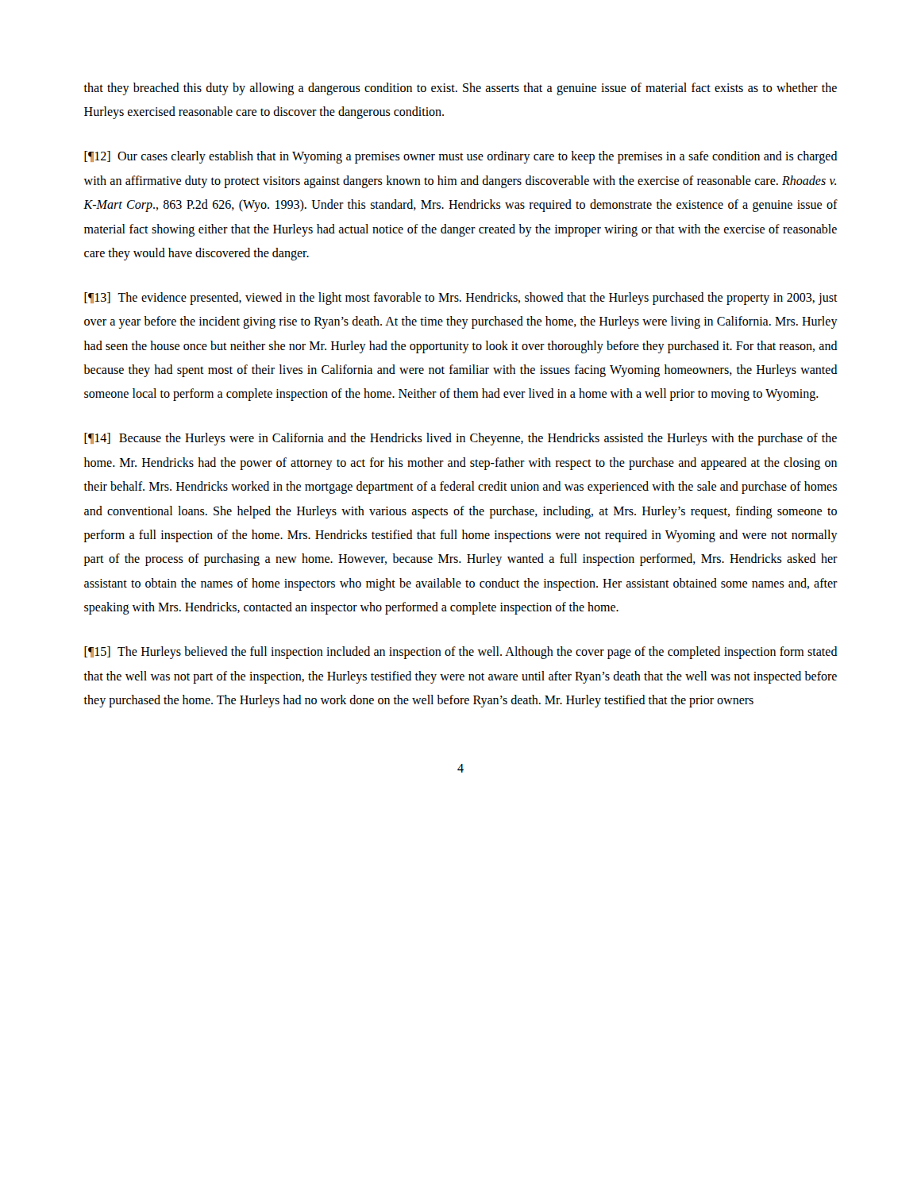that they breached this duty by allowing a dangerous condition to exist. She asserts that a genuine issue of material fact exists as to whether the Hurleys exercised reasonable care to discover the dangerous condition.
[¶12] Our cases clearly establish that in Wyoming a premises owner must use ordinary care to keep the premises in a safe condition and is charged with an affirmative duty to protect visitors against dangers known to him and dangers discoverable with the exercise of reasonable care. Rhoades v. K-Mart Corp., 863 P.2d 626, (Wyo. 1993). Under this standard, Mrs. Hendricks was required to demonstrate the existence of a genuine issue of material fact showing either that the Hurleys had actual notice of the danger created by the improper wiring or that with the exercise of reasonable care they would have discovered the danger.
[¶13] The evidence presented, viewed in the light most favorable to Mrs. Hendricks, showed that the Hurleys purchased the property in 2003, just over a year before the incident giving rise to Ryan’s death. At the time they purchased the home, the Hurleys were living in California. Mrs. Hurley had seen the house once but neither she nor Mr. Hurley had the opportunity to look it over thoroughly before they purchased it. For that reason, and because they had spent most of their lives in California and were not familiar with the issues facing Wyoming homeowners, the Hurleys wanted someone local to perform a complete inspection of the home. Neither of them had ever lived in a home with a well prior to moving to Wyoming.
[¶14] Because the Hurleys were in California and the Hendricks lived in Cheyenne, the Hendricks assisted the Hurleys with the purchase of the home. Mr. Hendricks had the power of attorney to act for his mother and step-father with respect to the purchase and appeared at the closing on their behalf. Mrs. Hendricks worked in the mortgage department of a federal credit union and was experienced with the sale and purchase of homes and conventional loans. She helped the Hurleys with various aspects of the purchase, including, at Mrs. Hurley’s request, finding someone to perform a full inspection of the home. Mrs. Hendricks testified that full home inspections were not required in Wyoming and were not normally part of the process of purchasing a new home. However, because Mrs. Hurley wanted a full inspection performed, Mrs. Hendricks asked her assistant to obtain the names of home inspectors who might be available to conduct the inspection. Her assistant obtained some names and, after speaking with Mrs. Hendricks, contacted an inspector who performed a complete inspection of the home.
[¶15] The Hurleys believed the full inspection included an inspection of the well. Although the cover page of the completed inspection form stated that the well was not part of the inspection, the Hurleys testified they were not aware until after Ryan’s death that the well was not inspected before they purchased the home. The Hurleys had no work done on the well before Ryan’s death. Mr. Hurley testified that the prior owners
4